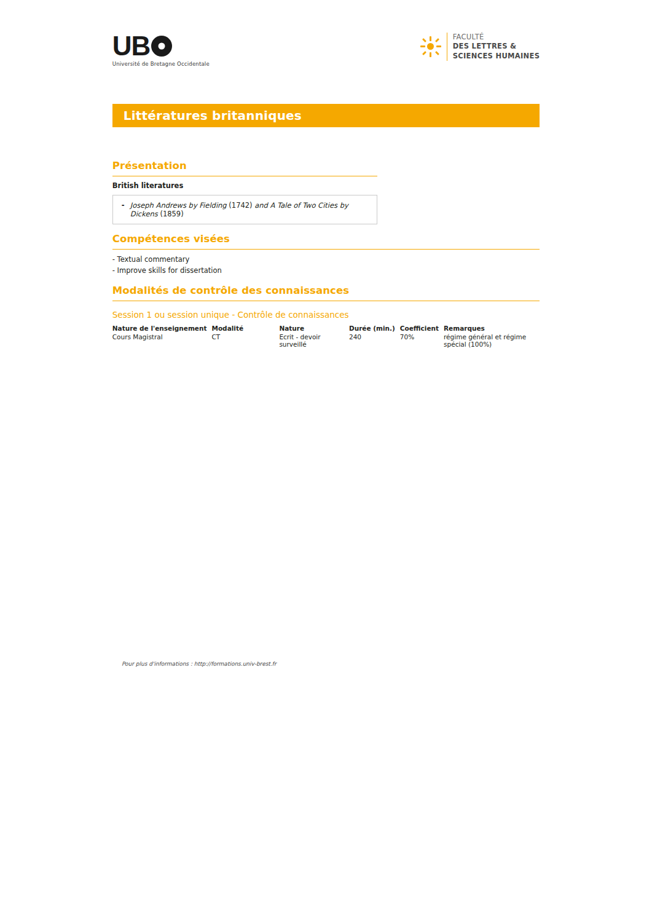UB
Université de Bretagne Occidentale
FACULTÉ
DES LETTRES &
SCIENCES HUMAINES
Littératures britanniques
Présentation
British literatures
Joseph Andrews by Fielding (1742) and A Tale of Two Cities by Dickens (1859)
Compétences visées
- Textual commentary
- Improve skills for dissertation
Modalités de contrôle des connaissances
Session 1 ou session unique - Contrôle de connaissances
| Nature de l'enseignement | Modalité | Nature | Durée (min.) | Coefficient | Remarques |
| --- | --- | --- | --- | --- | --- |
| Cours Magistral | CT | Ecrit - devoir surveillé | 240 | 70% | régime général et régime spécial (100%) |
Pour plus d'informations : http://formations.univ-brest.fr